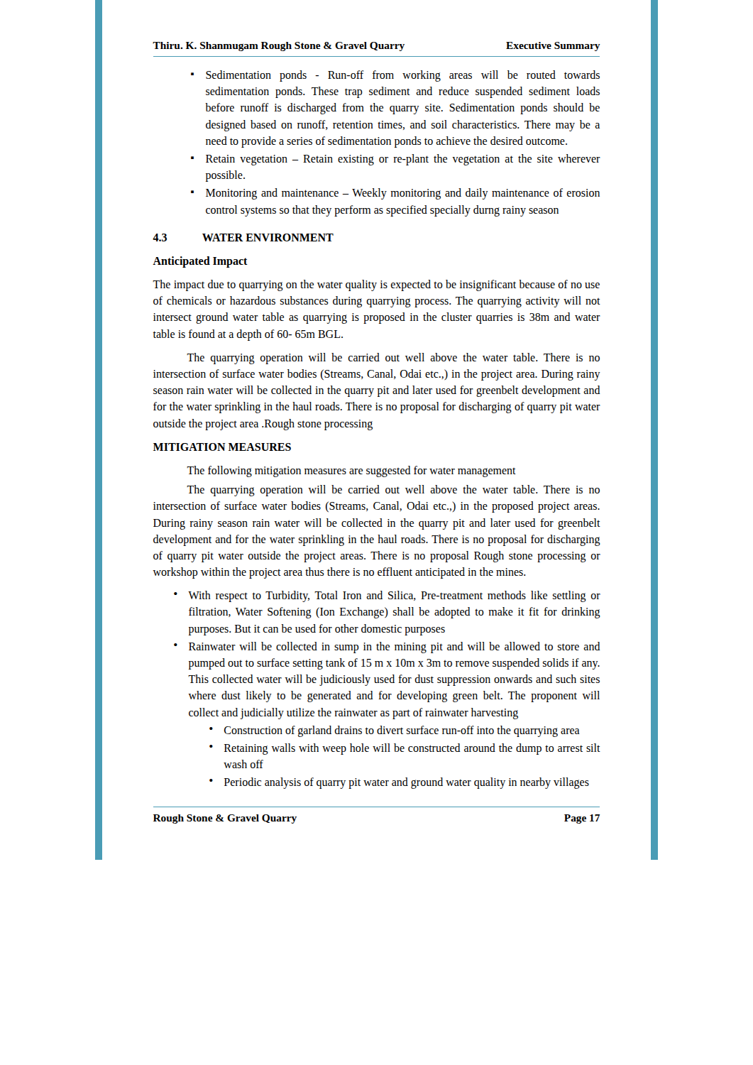Thiru. K. Shanmugam Rough Stone & Gravel Quarry
Executive Summary
Sedimentation ponds - Run-off from working areas will be routed towards sedimentation ponds. These trap sediment and reduce suspended sediment loads before runoff is discharged from the quarry site. Sedimentation ponds should be designed based on runoff, retention times, and soil characteristics. There may be a need to provide a series of sedimentation ponds to achieve the desired outcome.
Retain vegetation – Retain existing or re-plant the vegetation at the site wherever possible.
Monitoring and maintenance – Weekly monitoring and daily maintenance of erosion control systems so that they perform as specified specially durng rainy season
4.3 WATER ENVIRONMENT
Anticipated Impact
The impact due to quarrying on the water quality is expected to be insignificant because of no use of chemicals or hazardous substances during quarrying process. The quarrying activity will not intersect ground water table as quarrying is proposed in the cluster quarries is 38m and water table is found at a depth of 60- 65m BGL.
The quarrying operation will be carried out well above the water table. There is no intersection of surface water bodies (Streams, Canal, Odai etc.,) in the project area. During rainy season rain water will be collected in the quarry pit and later used for greenbelt development and for the water sprinkling in the haul roads. There is no proposal for discharging of quarry pit water outside the project area .Rough stone processing
MITIGATION MEASURES
The following mitigation measures are suggested for water management
The quarrying operation will be carried out well above the water table. There is no intersection of surface water bodies (Streams, Canal, Odai etc.,) in the proposed project areas. During rainy season rain water will be collected in the quarry pit and later used for greenbelt development and for the water sprinkling in the haul roads. There is no proposal for discharging of quarry pit water outside the project areas. There is no proposal Rough stone processing or workshop within the project area thus there is no effluent anticipated in the mines.
With respect to Turbidity, Total Iron and Silica, Pre-treatment methods like settling or filtration, Water Softening (Ion Exchange) shall be adopted to make it fit for drinking purposes. But it can be used for other domestic purposes
Rainwater will be collected in sump in the mining pit and will be allowed to store and pumped out to surface setting tank of 15 m x 10m x 3m to remove suspended solids if any. This collected water will be judiciously used for dust suppression onwards and such sites where dust likely to be generated and for developing green belt. The proponent will collect and judicially utilize the rainwater as part of rainwater harvesting
Construction of garland drains to divert surface run-off into the quarrying area
Retaining walls with weep hole will be constructed around the dump to arrest silt wash off
Periodic analysis of quarry pit water and ground water quality in nearby villages
Rough Stone & Gravel Quarry
Page 17